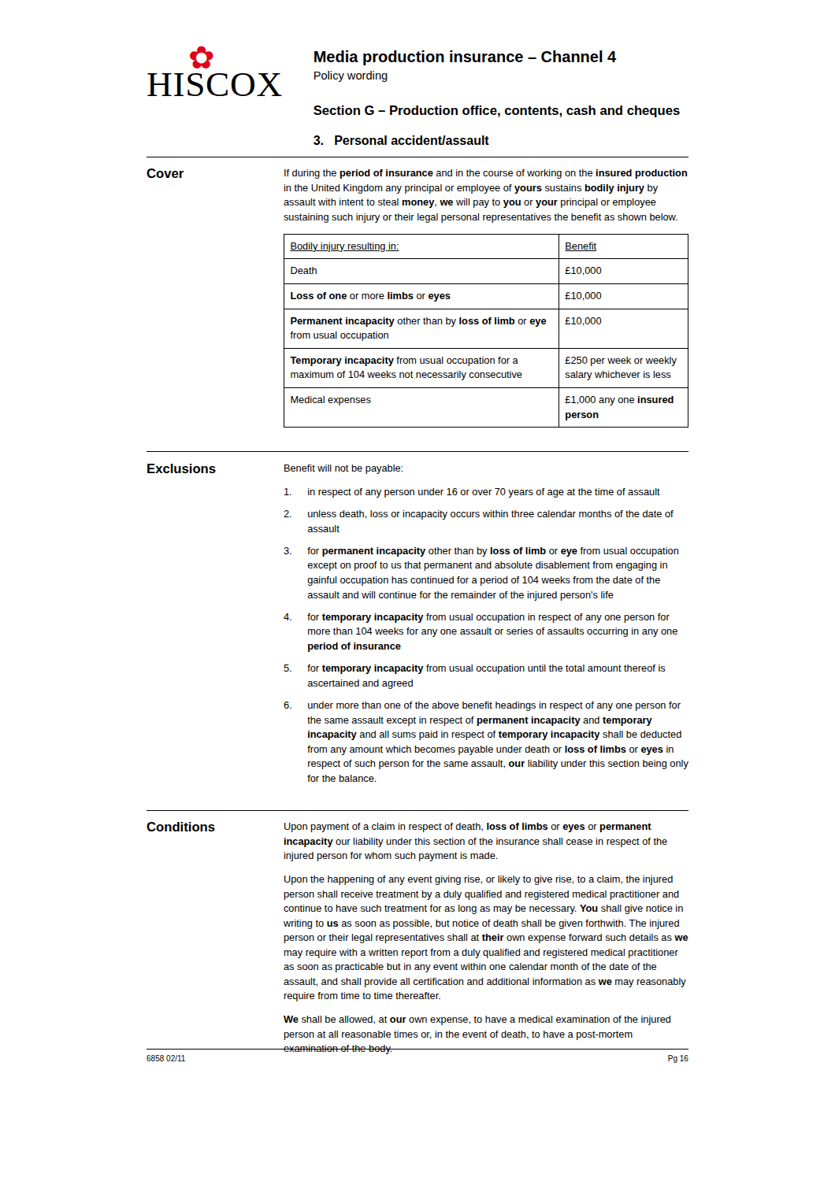✿
HISCOX
Media production insurance – Channel 4
Policy wording
Section G – Production office, contents, cash and cheques
3. Personal accident/assault
Cover
If during the period of insurance and in the course of working on the insured production in the United Kingdom any principal or employee of yours sustains bodily injury by assault with intent to steal money, we will pay to you or your principal or employee sustaining such injury or their legal personal representatives the benefit as shown below.
| Bodily injury resulting in: | Benefit |
| Death | £10,000 |
| Loss of one or more limbs or eyes | £10,000 |
| Permanent incapacity other than by loss of limb or eye from usual occupation | £10,000 |
| Temporary incapacity from usual occupation for a maximum of 104 weeks not necessarily consecutive | £250 per week or weekly salary whichever is less |
| Medical expenses | £1,000 any one insured person |
Exclusions
Benefit will not be payable:
in respect of any person under 16 or over 70 years of age at the time of assault
unless death, loss or incapacity occurs within three calendar months of the date of assault
for permanent incapacity other than by loss of limb or eye from usual occupation except on proof to us that permanent and absolute disablement from engaging in gainful occupation has continued for a period of 104 weeks from the date of the assault and will continue for the remainder of the injured person's life
for temporary incapacity from usual occupation in respect of any one person for more than 104 weeks for any one assault or series of assaults occurring in any one period of insurance
for temporary incapacity from usual occupation until the total amount thereof is ascertained and agreed
under more than one of the above benefit headings in respect of any one person for the same assault except in respect of permanent incapacity and temporary incapacity and all sums paid in respect of temporary incapacity shall be deducted from any amount which becomes payable under death or loss of limbs or eyes in respect of such person for the same assault, our liability under this section being only for the balance.
Conditions
Upon payment of a claim in respect of death, loss of limbs or eyes or permanent incapacity our liability under this section of the insurance shall cease in respect of the injured person for whom such payment is made.
Upon the happening of any event giving rise, or likely to give rise, to a claim, the injured person shall receive treatment by a duly qualified and registered medical practitioner and continue to have such treatment for as long as may be necessary. You shall give notice in writing to us as soon as possible, but notice of death shall be given forthwith. The injured person or their legal representatives shall at their own expense forward such details as we may require with a written report from a duly qualified and registered medical practitioner as soon as practicable but in any event within one calendar month of the date of the assault, and shall provide all certification and additional information as we may reasonably require from time to time thereafter.
We shall be allowed, at our own expense, to have a medical examination of the injured person at all reasonable times or, in the event of death, to have a post-mortem examination of the body.
6858 02/11 Pg 16